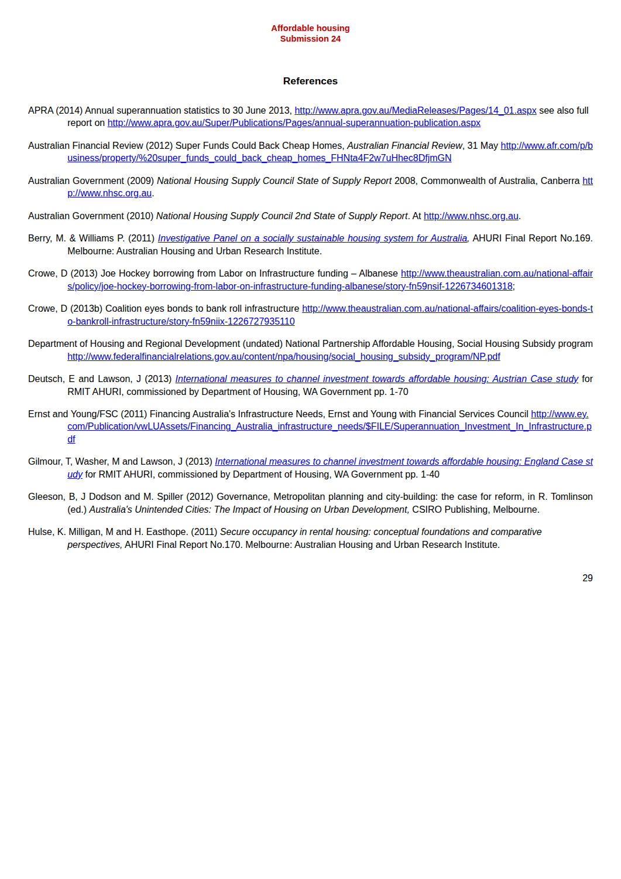Affordable housing
Submission 24
References
APRA (2014) Annual superannuation statistics to 30 June 2013, http://www.apra.gov.au/MediaReleases/Pages/14_01.aspx see also full report on http://www.apra.gov.au/Super/Publications/Pages/annual-superannuation-publication.aspx
Australian Financial Review (2012) Super Funds Could Back Cheap Homes, Australian Financial Review, 31 May http://www.afr.com/p/business/property/%20super_funds_could_back_cheap_homes_FHNta4F2w7uHhec8DfjmGN
Australian Government (2009) National Housing Supply Council State of Supply Report 2008, Commonwealth of Australia, Canberra http://www.nhsc.org.au.
Australian Government (2010) National Housing Supply Council 2nd State of Supply Report. At http://www.nhsc.org.au.
Berry, M. & Williams P. (2011) Investigative Panel on a socially sustainable housing system for Australia, AHURI Final Report No.169. Melbourne: Australian Housing and Urban Research Institute.
Crowe, D (2013) Joe Hockey borrowing from Labor on Infrastructure funding – Albanese http://www.theaustralian.com.au/national-affairs/policy/joe-hockey-borrowing-from-labor-on-infrastructure-funding-albanese/story-fn59nsif-1226734601318;
Crowe, D (2013b) Coalition eyes bonds to bank roll infrastructure http://www.theaustralian.com.au/national-affairs/coalition-eyes-bonds-to-bankroll-infrastructure/story-fn59niix-1226727935110
Department of Housing and Regional Development (undated) National Partnership Affordable Housing, Social Housing Subsidy program http://www.federalfinancialrelations.gov.au/content/npa/housing/social_housing_subsidy_program/NP.pdf
Deutsch, E and Lawson, J (2013) International measures to channel investment towards affordable housing: Austrian Case study for RMIT AHURI, commissioned by Department of Housing, WA Government pp. 1-70
Ernst and Young/FSC (2011) Financing Australia's Infrastructure Needs, Ernst and Young with Financial Services Council http://www.ey.com/Publication/vwLUAssets/Financing_Australia_infrastructure_needs/$FILE/Superannuation_Investment_In_Infrastructure.pdf
Gilmour, T, Washer, M and Lawson, J (2013) International measures to channel investment towards affordable housing: England Case study for RMIT AHURI, commissioned by Department of Housing, WA Government pp. 1-40
Gleeson, B, J Dodson and M. Spiller (2012) Governance, Metropolitan planning and city-building: the case for reform, in R. Tomlinson (ed.) Australia's Unintended Cities: The Impact of Housing on Urban Development, CSIRO Publishing, Melbourne.
Hulse, K. Milligan, M and H. Easthope. (2011) Secure occupancy in rental housing: conceptual foundations and comparative perspectives, AHURI Final Report No.170. Melbourne: Australian Housing and Urban Research Institute.
29